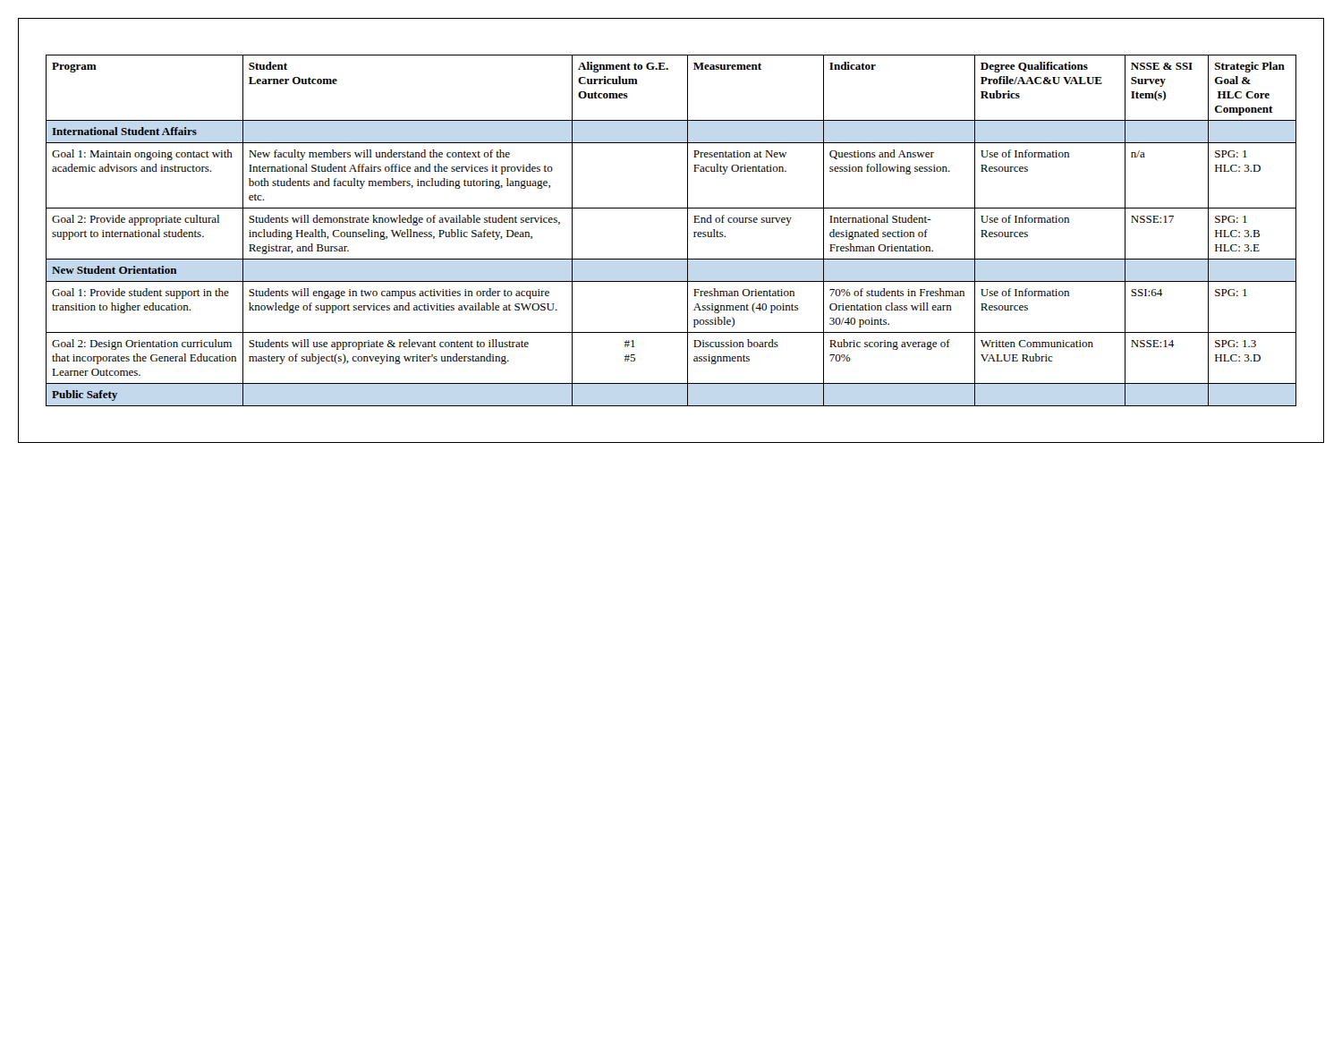| Program | Student Learner Outcome | Alignment to G.E. Curriculum Outcomes | Measurement | Indicator | Degree Qualifications Profile/AAC&U VALUE Rubrics | NSSE & SSI Survey Item(s) | Strategic Plan Goal & HLC Core Component |
| --- | --- | --- | --- | --- | --- | --- | --- |
| International Student Affairs | | | | | | | |
| Goal 1: Maintain ongoing contact with academic advisors and instructors. | New faculty members will understand the context of the International Student Affairs office and the services it provides to both students and faculty members, including tutoring, language, etc. | | Presentation at New Faculty Orientation. | Questions and Answer session following session. | Use of Information Resources | n/a | SPG: 1 HLC: 3.D |
| Goal 2: Provide appropriate cultural support to international students. | Students will demonstrate knowledge of available student services, including Health, Counseling, Wellness, Public Safety, Dean, Registrar, and Bursar. | | End of course survey results. | International Student-designated section of Freshman Orientation. | Use of Information Resources | NSSE:17 | SPG: 1 HLC: 3.B HLC: 3.E |
| New Student Orientation | | | | | | | |
| Goal 1: Provide student support in the transition to higher education. | Students will engage in two campus activities in order to acquire knowledge of support services and activities available at SWOSU. | | Freshman Orientation Assignment (40 points possible) | 70% of students in Freshman Orientation class will earn 30/40 points. | Use of Information Resources | SSI:64 | SPG: 1 |
| Goal 2: Design Orientation curriculum that incorporates the General Education Learner Outcomes. | Students will use appropriate & relevant content to illustrate mastery of subject(s), conveying writer's understanding. | #1 #5 | Discussion boards assignments | Rubric scoring average of 70% | Written Communication VALUE Rubric | NSSE:14 | SPG: 1.3 HLC: 3.D |
| Public Safety | | | | | | | |